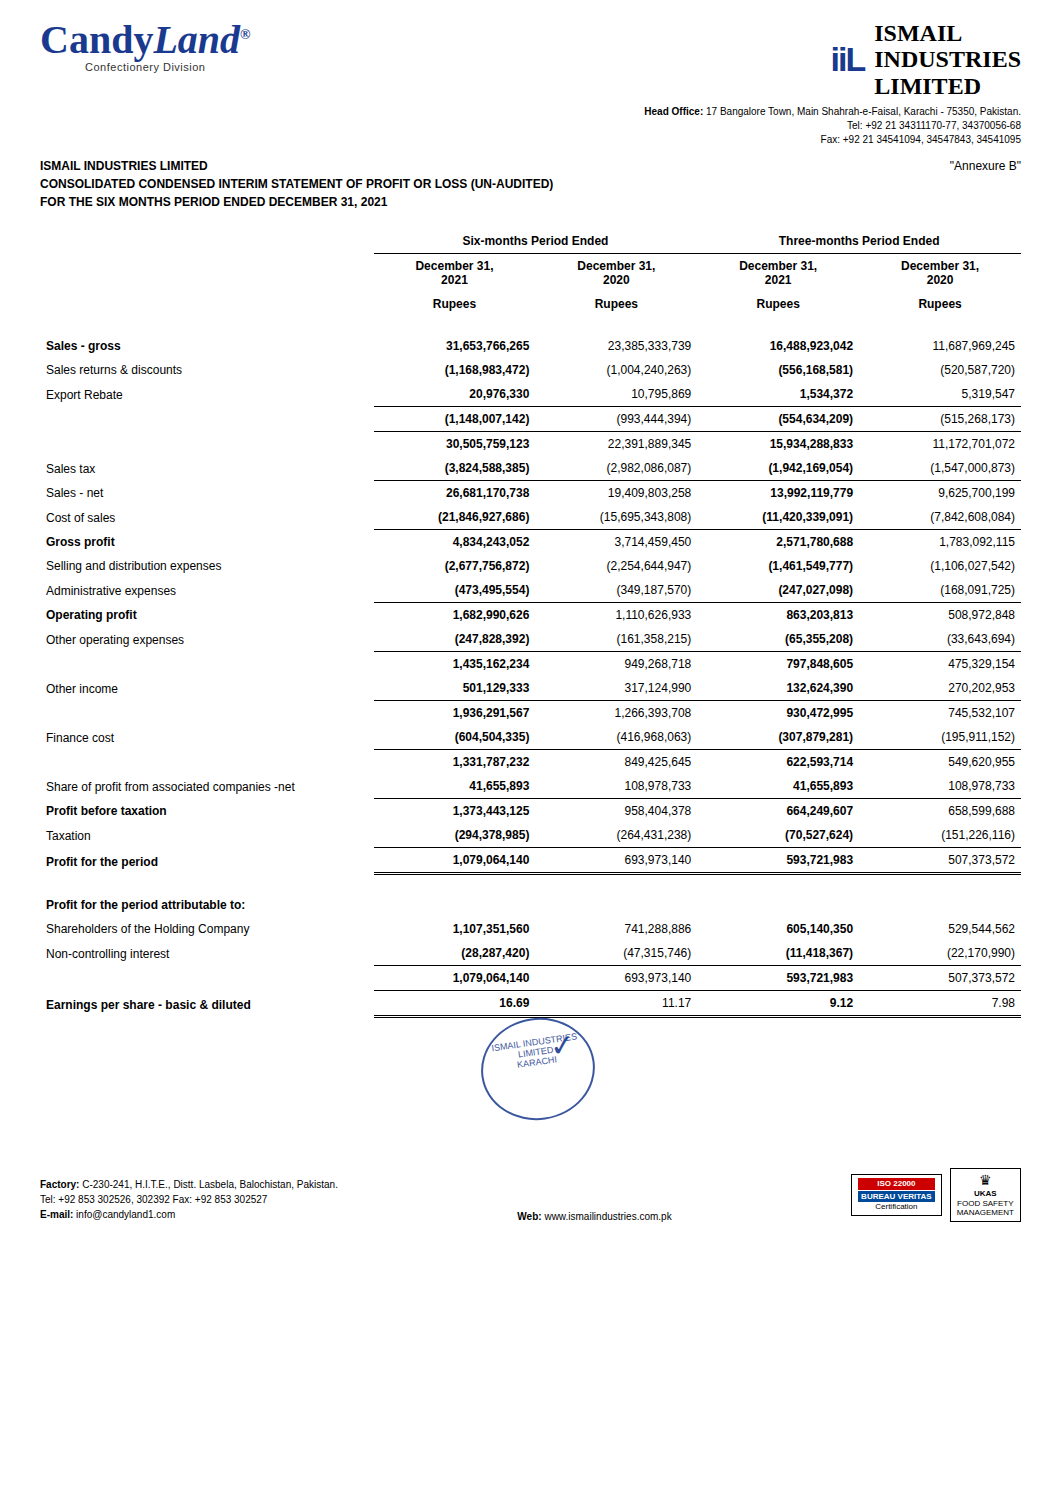CandyLand® Confectionery Division
iiL
ISMAIL
INDUSTRIES
LIMITED
Head Office: 17 Bangalore Town, Main Shahrah-e-Faisal, Karachi - 75350, Pakistan.
Tel: +92 21 34311170-77, 34370056-68
Fax: +92 21 34541094, 34547843, 34541095
"Annexure B" ISMAIL INDUSTRIES LIMITED
CONSOLIDATED CONDENSED INTERIM STATEMENT OF PROFIT OR LOSS (UN-AUDITED)
FOR THE SIX MONTHS PERIOD ENDED DECEMBER 31, 2021
| | Six-months Period Ended | Three-months Period Ended |
| --- | --- | --- |
| | December 31, 2021 | December 31, 2020 | December 31, 2021 | December 31, 2020 |
| | Rupees | Rupees | Rupees | Rupees |
| Sales - gross | 31,653,766,265 | 23,385,333,739 | 16,488,923,042 | 11,687,969,245 |
| Sales returns & discounts | (1,168,983,472) | (1,004,240,263) | (556,168,581) | (520,587,720) |
| Export Rebate | 20,976,330 | 10,795,869 | 1,534,372 | 5,319,547 |
| | (1,148,007,142) | (993,444,394) | (554,634,209) | (515,268,173) |
| | 30,505,759,123 | 22,391,889,345 | 15,934,288,833 | 11,172,701,072 |
| Sales tax | (3,824,588,385) | (2,982,086,087) | (1,942,169,054) | (1,547,000,873) |
| Sales - net | 26,681,170,738 | 19,409,803,258 | 13,992,119,779 | 9,625,700,199 |
| Cost of sales | (21,846,927,686) | (15,695,343,808) | (11,420,339,091) | (7,842,608,084) |
| Gross profit | 4,834,243,052 | 3,714,459,450 | 2,571,780,688 | 1,783,092,115 |
| Selling and distribution expenses | (2,677,756,872) | (2,254,644,947) | (1,461,549,777) | (1,106,027,542) |
| Administrative expenses | (473,495,554) | (349,187,570) | (247,027,098) | (168,091,725) |
| Operating profit | 1,682,990,626 | 1,110,626,933 | 863,203,813 | 508,972,848 |
| Other operating expenses | (247,828,392) | (161,358,215) | (65,355,208) | (33,643,694) |
| | 1,435,162,234 | 949,268,718 | 797,848,605 | 475,329,154 |
| Other income | 501,129,333 | 317,124,990 | 132,624,390 | 270,202,953 |
| | 1,936,291,567 | 1,266,393,708 | 930,472,995 | 745,532,107 |
| Finance cost | (604,504,335) | (416,968,063) | (307,879,281) | (195,911,152) |
| | 1,331,787,232 | 849,425,645 | 622,593,714 | 549,620,955 |
| Share of profit from associated companies -net | 41,655,893 | 108,978,733 | 41,655,893 | 108,978,733 |
| Profit before taxation | 1,373,443,125 | 958,404,378 | 664,249,607 | 658,599,688 |
| Taxation | (294,378,985) | (264,431,238) | (70,527,624) | (151,226,116) |
| Profit for the period | 1,079,064,140 | 693,973,140 | 593,721,983 | 507,373,572 |
| Profit for the period attributable to: | | | | |
| Shareholders of the Holding Company | 1,107,351,560 | 741,288,886 | 605,140,350 | 529,544,562 |
| Non-controlling interest | (28,287,420) | (47,315,746) | (11,418,367) | (22,170,990) |
| | 1,079,064,140 | 693,973,140 | 593,721,983 | 507,373,572 |
| Earnings per share - basic & diluted | 16.69 | 11.17 | 9.12 | 7.98 |
ISMAIL INDUSTRIES
LIMITED
KARACHI
✓
Factory: C-230-241, H.I.T.E., Distt. Lasbela, Balochistan, Pakistan.
Tel: +92 853 302526, 302392 Fax: +92 853 302527
E-mail: info@candyland1.com
Web: www.ismailindustries.com.pk
ISO 22000 BUREAU VERITAS Certification
♛
UKAS
FOOD SAFETY
MANAGEMENT